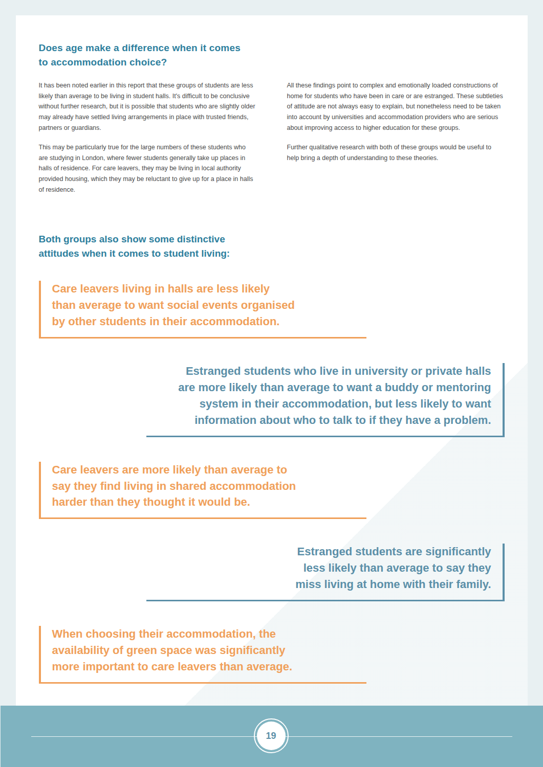Does age make a difference when it comes
to accommodation choice?
It has been noted earlier in this report that these groups of students are less likely than average to be living in student halls. It's difficult to be conclusive without further research, but it is possible that students who are slightly older may already have settled living arrangements in place with trusted friends, partners or guardians.
This may be particularly true for the large numbers of these students who are studying in London, where fewer students generally take up places in halls of residence. For care leavers, they may be living in local authority provided housing, which they may be reluctant to give up for a place in halls of residence.
All these findings point to complex and emotionally loaded constructions of home for students who have been in care or are estranged. These subtleties of attitude are not always easy to explain, but nonetheless need to be taken into account by universities and accommodation providers who are serious about improving access to higher education for these groups.
Further qualitative research with both of these groups would be useful to help bring a depth of understanding to these theories.
Both groups also show some distinctive
attitudes when it comes to student living:
Care leavers living in halls are less likely
than average to want social events organised
by other students in their accommodation.
Estranged students who live in university or private halls
are more likely than average to want a buddy or mentoring
system in their accommodation, but less likely to want
information about who to talk to if they have a problem.
Care leavers are more likely than average to
say they find living in shared accommodation
harder than they thought it would be.
Estranged students are significantly
less likely than average to say they
miss living at home with their family.
When choosing their accommodation, the
availability of green space was significantly
more important to care leavers than average.
19